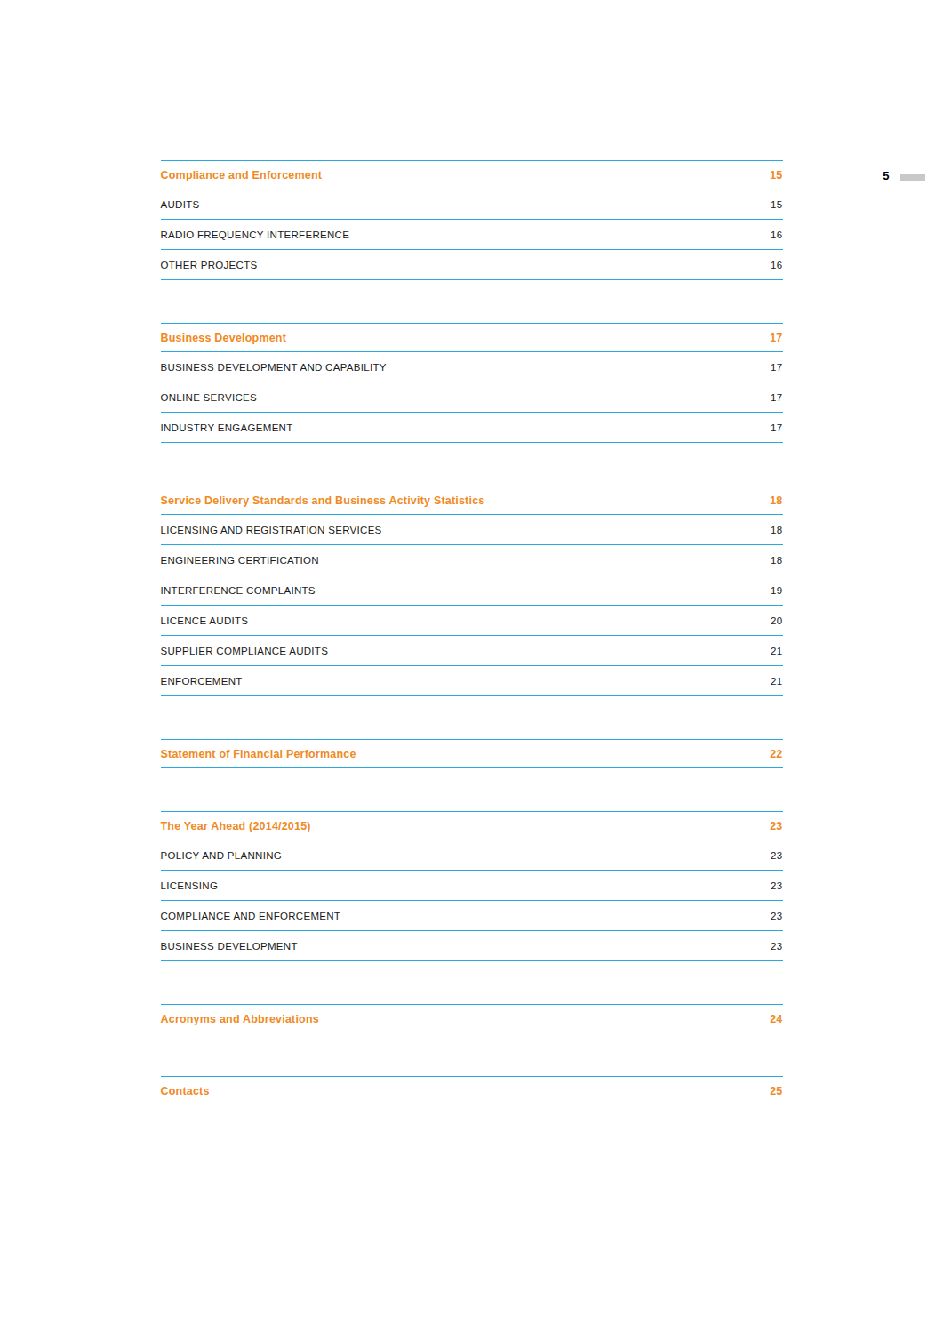5
| Compliance and Enforcement | 15 |
| AUDITS | 15 |
| RADIO FREQUENCY INTERFERENCE | 16 |
| OTHER PROJECTS | 16 |
| Business Development | 17 |
| BUSINESS DEVELOPMENT AND CAPABILITY | 17 |
| ONLINE SERVICES | 17 |
| INDUSTRY ENGAGEMENT | 17 |
| Service Delivery Standards and Business Activity Statistics | 18 |
| LICENSING AND REGISTRATION SERVICES | 18 |
| ENGINEERING CERTIFICATION | 18 |
| INTERFERENCE COMPLAINTS | 19 |
| LICENCE AUDITS | 20 |
| SUPPLIER COMPLIANCE AUDITS | 21 |
| ENFORCEMENT | 21 |
| Statement of Financial Performance | 22 |
| The Year Ahead (2014/2015) | 23 |
| POLICY AND PLANNING | 23 |
| LICENSING | 23 |
| COMPLIANCE AND ENFORCEMENT | 23 |
| BUSINESS DEVELOPMENT | 23 |
| Acronyms and Abbreviations | 24 |
| Contacts | 25 |